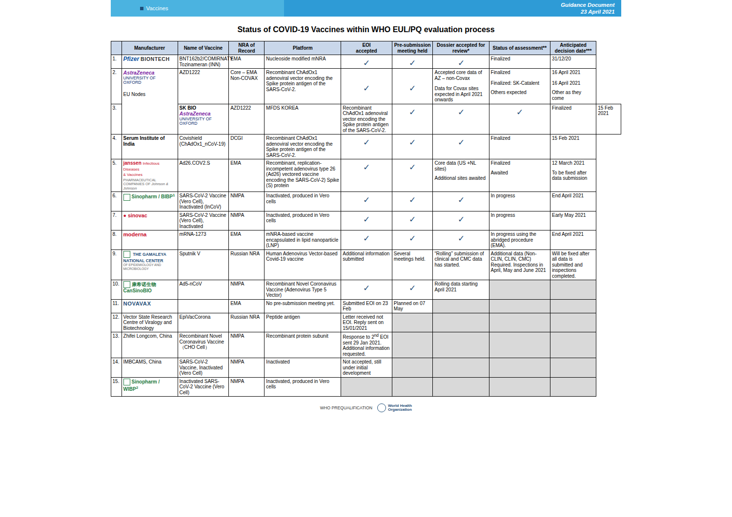Vaccines
Guidance Document
23 April 2021
Status of COVID-19 Vaccines within WHO EUL/PQ evaluation process
| | Manufacturer | Name of Vaccine | NRA of Record | Platform | EOI accepted | Pre-submission meeting held | Dossier accepted for review* | Status of assessment** | Anticipated decision date*** |
| --- | --- | --- | --- | --- | --- | --- | --- | --- | --- |
| 1. | Pfizer BIONTECH | BNT162b2/COMIRNATY Tozinameran (INN) | EMA | Nucleoside modified mNRA | ✓ | ✓ | ✓ | Finalized | 31/12/20 |
| 2. | AstraZeneca UNIVERSITY OF OXFORD EU Nodes | AZD1222 | Core – EMA Non-COVAX | Recombinant ChAdOx1 adenoviral vector encoding the Spike protein antigen of the SARS-CoV-2. | ✓ | ✓ | Accepted core data of AZ – non-Covax Data for Covax sites expected in April 2021 onwards | Finalized Finalized: SK-Catalent Others expected | 16 April 2021 16 April 2021 Other as they come |
| 3. | SK BIO AstraZeneca UNIVERSITY OF OXFORD | AZD1222 | MFDS KOREA | Recombinant ChAdOx1 adenoviral vector encoding the Spike protein antigen of the SARS-CoV-2. | ✓ | ✓ | ✓ | Finalized | 15 Feb 2021 |
| 4. | Serum Institute of India | Covishield (ChAdOx1_nCoV-19) | DCGI | Recombinant ChAdOx1 adenoviral vector encoding the Spike protein antigen of the SARS-CoV-2. | ✓ | ✓ | ✓ | Finalized | 15 Feb 2021 |
| 5. | janssen Infectious Diseases & Vaccines PHARMACEUTICAL COMPANIES OF Johnson & Johnson | Ad26.COV2.S | EMA | Recombinant, replication-incompetent adenovirus type 26 (Ad26) vectored vaccine encoding the SARS-CoV-2) Spike (S) protein | ✓ | ✓ | Core data (US +NL sites) Additional sites awaited | Finalized Awaited | 12 March 2021 To be fixed after data submission |
| 6. | Sinopharm / BIBP 1 | SARS-CoV-2 Vaccine (Vero Cell), Inactivated (InCoV) | NMPA | Inactivated, produced in Vero cells | ✓ | ✓ | ✓ | In progress | End April 2021 |
| 7. | ● sinovac | SARS-CoV-2 Vaccine (Vero Cell), Inactivated | NMPA | Inactivated, produced in Vero cells | ✓ | ✓ | ✓ | In progress | Early May 2021 |
| 8. | moderna | mRNA-1273 | EMA | mNRA-based vaccine encapsulated in lipid nanoparticle (LNP) | ✓ | ✓ | ✓ | In progress using the abridged procedure (EMA). | End April 2021 |
| 9. | THE GAMALEYA NATIONAL CENTER OF EPIDEMIOLOGY AND MICROBIOLOGY | Sputnik V | Russian NRA | Human Adenovirus Vector-based Covid-19 vaccine | Additional information submitted | Several meetings held. | “Rolling” submission of clinical and CMC data has started. | Additional data (Non-CLIN, CLIN, CMC) Required. Inspections in April, May and June 2021 | Will be fixed after all data is submitted and inspections completed. |
| 10. | 康希诺生物 CanSinoBIO | Ad5-nCoV | NMPA | Recombinant Novel Coronavirus Vaccine (Adenovirus Type 5 Vector) | ✓ | ✓ | Rolling data starting April 2021 | | |
| 11. | NOVAVAX | | EMA | No pre-submission meeting yet. | Submitted EOI on 23 Feb | Planned on 07 May | | | |
| 12. | Vector State Research Centre of Viralogy and Biotechnology | EpiVacCorona | Russian NRA | Peptide antigen | Letter received not EOI. Reply sent on 15/01/2021 | | | | |
| 13. | Zhifei Longcom, China | Recombinant Novel Coronavirus Vaccine（CHO Cell） | NMPA | Recombinant protein subunit | Response to 2 nd EOI sent 29 Jan 2021. Additional information requested. | | | | |
| 14. | IMBCAMS, China | SARS-CoV-2 Vaccine, Inactivated (Vero Cell) | NMPA | Inactivated | Not accepted, still under initial development | | | | |
| 15. | Sinopharm / WIBP 2 | Inactivated SARS-CoV-2 Vaccine (Vero Cell) | NMPA | Inactivated, produced in Vero cells | | | | | |
WHO PREQUALIFICATION World Health
Organization